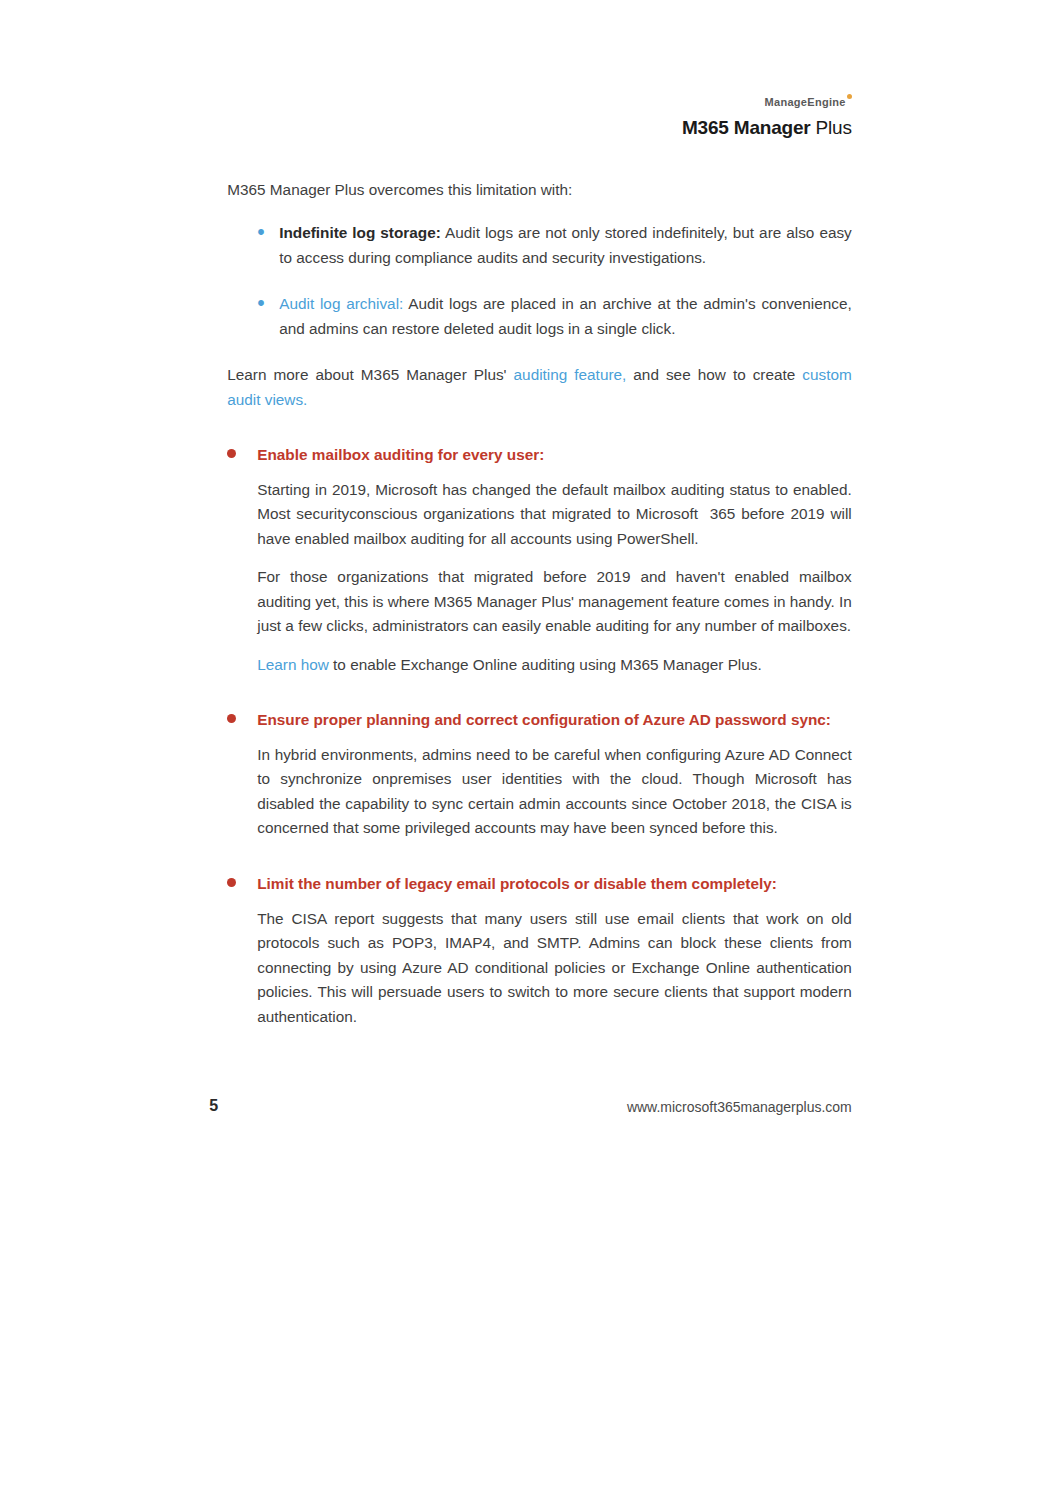ManageEngine
M365 Manager Plus
M365 Manager Plus overcomes this limitation with:
Indefinite log storage: Audit logs are not only stored indefinitely, but are also easy to access during compliance audits and security investigations.
Audit log archival: Audit logs are placed in an archive at the admin's convenience, and admins can restore deleted audit logs in a single click.
Learn more about M365 Manager Plus' auditing feature, and see how to create custom audit views.
Enable mailbox auditing for every user:
Starting in 2019, Microsoft has changed the default mailbox auditing status to enabled. Most securityconscious organizations that migrated to Microsoft 365 before 2019 will have enabled mailbox auditing for all accounts using PowerShell.
For those organizations that migrated before 2019 and haven't enabled mailbox auditing yet, this is where M365 Manager Plus' management feature comes in handy. In just a few clicks, administrators can easily enable auditing for any number of mailboxes.
Learn how to enable Exchange Online auditing using M365 Manager Plus.
Ensure proper planning and correct configuration of Azure AD password sync:
In hybrid environments, admins need to be careful when configuring Azure AD Connect to synchronize onpremises user identities with the cloud. Though Microsoft has disabled the capability to sync certain admin accounts since October 2018, the CISA is concerned that some privileged accounts may have been synced before this.
Limit the number of legacy email protocols or disable them completely:
The CISA report suggests that many users still use email clients that work on old protocols such as POP3, IMAP4, and SMTP. Admins can block these clients from connecting by using Azure AD conditional policies or Exchange Online authentication policies. This will persuade users to switch to more secure clients that support modern authentication.
5
www.microsoft365managerplus.com